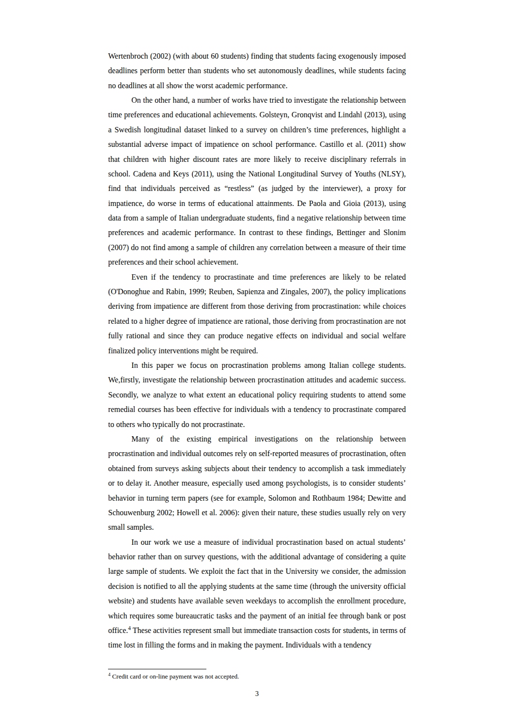Wertenbroch (2002) (with about 60 students) finding that students facing exogenously imposed deadlines perform better than students who set autonomously deadlines, while students facing no deadlines at all show the worst academic performance.
On the other hand, a number of works have tried to investigate the relationship between time preferences and educational achievements. Golsteyn, Gronqvist and Lindahl (2013), using a Swedish longitudinal dataset linked to a survey on children’s time preferences, highlight a substantial adverse impact of impatience on school performance. Castillo et al. (2011) show that children with higher discount rates are more likely to receive disciplinary referrals in school. Cadena and Keys (2011), using the National Longitudinal Survey of Youths (NLSY), find that individuals perceived as “restless” (as judged by the interviewer), a proxy for impatience, do worse in terms of educational attainments. De Paola and Gioia (2013), using data from a sample of Italian undergraduate students, find a negative relationship between time preferences and academic performance. In contrast to these findings, Bettinger and Slonim (2007) do not find among a sample of children any correlation between a measure of their time preferences and their school achievement.
Even if the tendency to procrastinate and time preferences are likely to be related (O'Donoghue and Rabin, 1999; Reuben, Sapienza and Zingales, 2007), the policy implications deriving from impatience are different from those deriving from procrastination: while choices related to a higher degree of impatience are rational, those deriving from procrastination are not fully rational and since they can produce negative effects on individual and social welfare finalized policy interventions might be required.
In this paper we focus on procrastination problems among Italian college students. We,firstly, investigate the relationship between procrastination attitudes and academic success. Secondly, we analyze to what extent an educational policy requiring students to attend some remedial courses has been effective for individuals with a tendency to procrastinate compared to others who typically do not procrastinate.
Many of the existing empirical investigations on the relationship between procrastination and individual outcomes rely on self-reported measures of procrastination, often obtained from surveys asking subjects about their tendency to accomplish a task immediately or to delay it. Another measure, especially used among psychologists, is to consider students’ behavior in turning term papers (see for example, Solomon and Rothbaum 1984; Dewitte and Schouwenburg 2002; Howell et al. 2006): given their nature, these studies usually rely on very small samples.
In our work we use a measure of individual procrastination based on actual students’ behavior rather than on survey questions, with the additional advantage of considering a quite large sample of students. We exploit the fact that in the University we consider, the admission decision is notified to all the applying students at the same time (through the university official website) and students have available seven weekdays to accomplish the enrollment procedure, which requires some bureaucratic tasks and the payment of an initial fee through bank or post office.4 These activities represent small but immediate transaction costs for students, in terms of time lost in filling the forms and in making the payment. Individuals with a tendency
4 Credit card or on-line payment was not accepted.
3